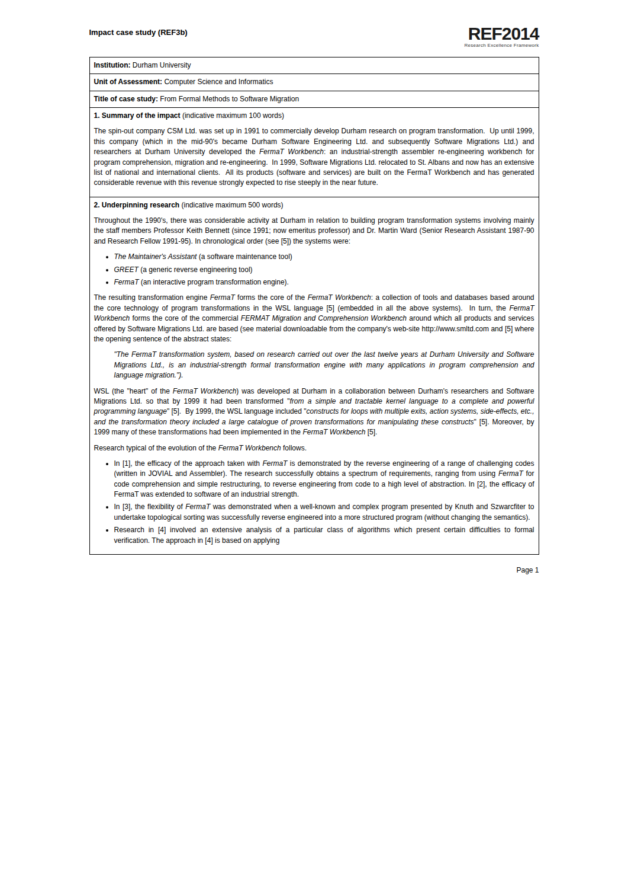Impact case study (REF3b)
REF2014
Research Excellence Framework
| Institution: Durham University |
| Unit of Assessment: Computer Science and Informatics |
| Title of case study: From Formal Methods to Software Migration |
| 1. Summary of the impact (indicative maximum 100 words) The spin-out company CSM Ltd. was set up in 1991 to commercially develop Durham research on program transformation. Up until 1999, this company (which in the mid-90's became Durham Software Engineering Ltd. and subsequently Software Migrations Ltd.) and researchers at Durham University developed the FermaT Workbench : an industrial-strength assembler re-engineering workbench for program comprehension, migration and re-engineering. In 1999, Software Migrations Ltd. relocated to St. Albans and now has an extensive list of national and international clients. All its products (software and services) are built on the FermaT Workbench and has generated considerable revenue with this revenue strongly expected to rise steeply in the near future. |
| 2. Underpinning research (indicative maximum 500 words) Throughout the 1990's, there was considerable activity at Durham in relation to building program transformation systems involving mainly the staff members Professor Keith Bennett (since 1991; now emeritus professor) and Dr. Martin Ward (Senior Research Assistant 1987-90 and Research Fellow 1991-95). In chronological order (see [5]) the systems were: The Maintainer's Assistant (a software maintenance tool) GREET (a generic reverse engineering tool) FermaT (an interactive program transformation engine). The resulting transformation engine FermaT forms the core of the FermaT Workbench : a collection of tools and databases based around the core technology of program transformations in the WSL language [5] (embedded in all the above systems). In turn, the FermaT Workbench forms the core of the commercial FERMAT Migration and Comprehension Workbench around which all products and services offered by Software Migrations Ltd. are based (see material downloadable from the company's web-site http://www.smltd.com and [5] where the opening sentence of the abstract states: " The FermaT transformation system, based on research carried out over the last twelve years at Durham University and Software Migrations Ltd., is an industrial-strength formal transformation engine with many applications in program comprehension and language migration. "). WSL (the "heart" of the FermaT Workbench ) was developed at Durham in a collaboration between Durham's researchers and Software Migrations Ltd. so that by 1999 it had been transformed " from a simple and tractable kernel language to a complete and powerful programming language " [5]. By 1999, the WSL language included " constructs for loops with multiple exits, action systems, side-effects, etc., and the transformation theory included a large catalogue of proven transformations for manipulating these constructs " [5]. Moreover, by 1999 many of these transformations had been implemented in the FermaT Workbench [5]. Research typical of the evolution of the FermaT Workbench follows. In [1], the efficacy of the approach taken with FermaT is demonstrated by the reverse engineering of a range of challenging codes (written in JOVIAL and Assembler). The research successfully obtains a spectrum of requirements, ranging from using FermaT for code comprehension and simple restructuring, to reverse engineering from code to a high level of abstraction. In [2], the efficacy of FermaT was extended to software of an industrial strength. In [3], the flexibility of FermaT was demonstrated when a well-known and complex program presented by Knuth and Szwarcfiter to undertake topological sorting was successfully reverse engineered into a more structured program (without changing the semantics). Research in [4] involved an extensive analysis of a particular class of algorithms which present certain difficulties to formal verification. The approach in [4] is based on applying |
Page 1